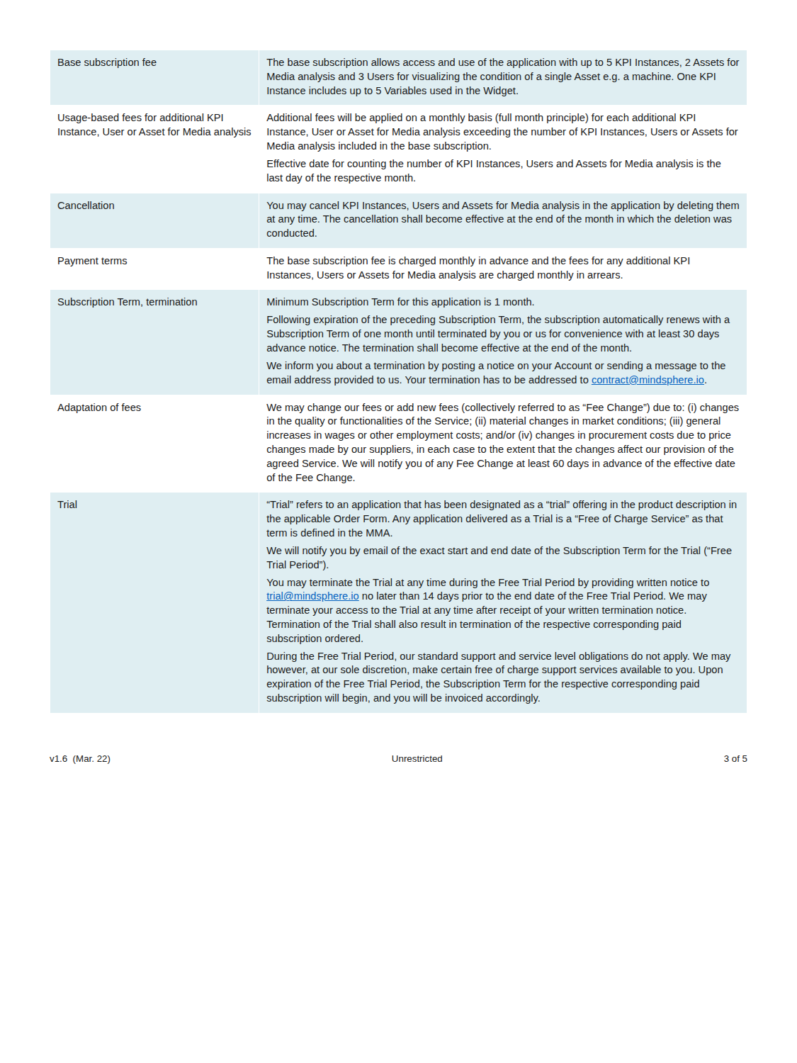| Base subscription fee | The base subscription allows access and use of the application with up to 5 KPI Instances, 2 Assets for Media analysis and 3 Users for visualizing the condition of a single Asset e.g. a machine. One KPI Instance includes up to 5 Variables used in the Widget. |
| Usage-based fees for additional KPI Instance, User or Asset for Media analysis | Additional fees will be applied on a monthly basis (full month principle) for each additional KPI Instance, User or Asset for Media analysis exceeding the number of KPI Instances, Users or Assets for Media analysis included in the base subscription. Effective date for counting the number of KPI Instances, Users and Assets for Media analysis is the last day of the respective month. |
| Cancellation | You may cancel KPI Instances, Users and Assets for Media analysis in the application by deleting them at any time. The cancellation shall become effective at the end of the month in which the deletion was conducted. |
| Payment terms | The base subscription fee is charged monthly in advance and the fees for any additional KPI Instances, Users or Assets for Media analysis are charged monthly in arrears. |
| Subscription Term, termination | Minimum Subscription Term for this application is 1 month. Following expiration of the preceding Subscription Term, the subscription automatically renews with a Subscription Term of one month until terminated by you or us for convenience with at least 30 days advance notice. The termination shall become effective at the end of the month. We inform you about a termination by posting a notice on your Account or sending a message to the email address provided to us. Your termination has to be addressed to contract@mindsphere.io . |
| Adaptation of fees | We may change our fees or add new fees (collectively referred to as “Fee Change”) due to: (i) changes in the quality or functionalities of the Service; (ii) material changes in market conditions; (iii) general increases in wages or other employment costs; and/or (iv) changes in procurement costs due to price changes made by our suppliers, in each case to the extent that the changes affect our provision of the agreed Service. We will notify you of any Fee Change at least 60 days in advance of the effective date of the Fee Change. |
| Trial | “Trial” refers to an application that has been designated as a “trial” offering in the product description in the applicable Order Form. Any application delivered as a Trial is a “Free of Charge Service” as that term is defined in the MMA. We will notify you by email of the exact start and end date of the Subscription Term for the Trial (“Free Trial Period”). You may terminate the Trial at any time during the Free Trial Period by providing written notice to trial@mindsphere.io no later than 14 days prior to the end date of the Free Trial Period. We may terminate your access to the Trial at any time after receipt of your written termination notice. Termination of the Trial shall also result in termination of the respective corresponding paid subscription ordered. During the Free Trial Period, our standard support and service level obligations do not apply. We may however, at our sole discretion, make certain free of charge support services available to you. Upon expiration of the Free Trial Period, the Subscription Term for the respective corresponding paid subscription will begin, and you will be invoiced accordingly. |
v1.6 (Mar. 22)
Unrestricted
3 of 5